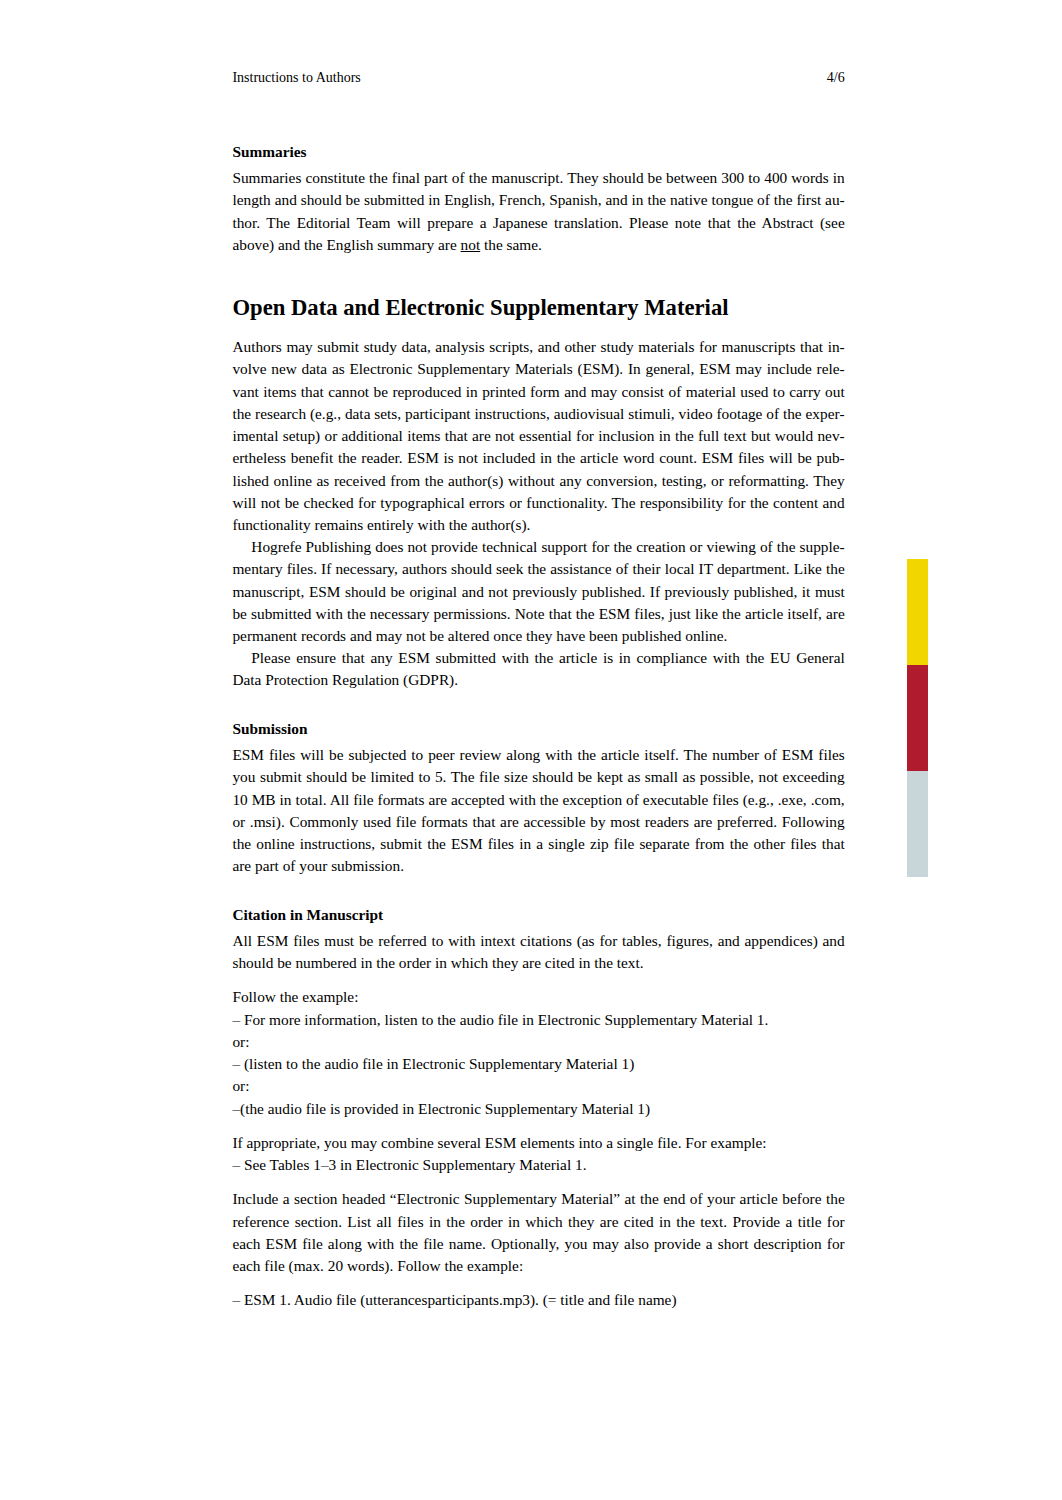Instructions to Authors 4/6
Summaries
Summaries constitute the final part of the manuscript. They should be between 300 to 400 words in length and should be submitted in English, French, Spanish, and in the native tongue of the first author. The Editorial Team will prepare a Japanese translation. Please note that the Abstract (see above) and the English summary are not the same.
Open Data and Electronic Supplementary Material
Authors may submit study data, analysis scripts, and other study materials for manuscripts that involve new data as Electronic Supplementary Materials (ESM). In general, ESM may include relevant items that cannot be reproduced in printed form and may consist of material used to carry out the research (e.g., data sets, participant instructions, audiovisual stimuli, video footage of the experimental setup) or additional items that are not essential for inclusion in the full text but would nevertheless benefit the reader. ESM is not included in the article word count. ESM files will be published online as received from the author(s) without any conversion, testing, or reformatting. They will not be checked for typographical errors or functionality. The responsibility for the content and functionality remains entirely with the author(s).
Hogrefe Publishing does not provide technical support for the creation or viewing of the supplementary files. If necessary, authors should seek the assistance of their local IT department. Like the manuscript, ESM should be original and not previously published. If previously published, it must be submitted with the necessary permissions. Note that the ESM files, just like the article itself, are permanent records and may not be altered once they have been published online.
Please ensure that any ESM submitted with the article is in compliance with the EU General Data Protection Regulation (GDPR).
Submission
ESM files will be subjected to peer review along with the article itself. The number of ESM files you submit should be limited to 5. The file size should be kept as small as possible, not exceeding 10 MB in total. All file formats are accepted with the exception of executable files (e.g., .exe, .com, or .msi). Commonly used file formats that are accessible by most readers are preferred. Following the online instructions, submit the ESM files in a single zip file separate from the other files that are part of your submission.
Citation in Manuscript
All ESM files must be referred to with intext citations (as for tables, figures, and appendices) and should be numbered in the order in which they are cited in the text.
Follow the example:
– For more information, listen to the audio file in Electronic Supplementary Material 1.
or:
– (listen to the audio file in Electronic Supplementary Material 1)
or:
–(the audio file is provided in Electronic Supplementary Material 1)
If appropriate, you may combine several ESM elements into a single file. For example:
– See Tables 1–3 in Electronic Supplementary Material 1.
Include a section headed “Electronic Supplementary Material” at the end of your article before the reference section. List all files in the order in which they are cited in the text. Provide a title for each ESM file along with the file name. Optionally, you may also provide a short description for each file (max. 20 words). Follow the example:
– ESM 1. Audio file (utterancesparticipants.mp3). (= title and file name)